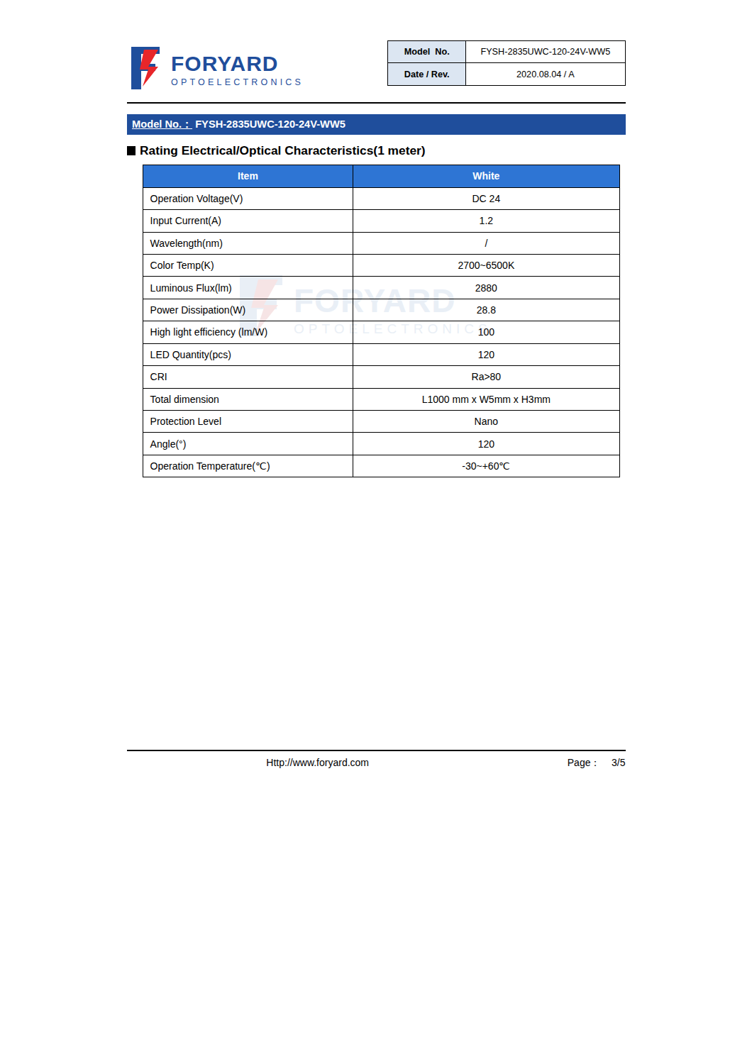FORYARD OPTOELECTRONICS
| Model No. | FYSH-2835UWC-120-24V-WW5 |
| Date / Rev. | 2020.08.04 / A |
Model No.： FYSH-2835UWC-120-24V-WW5
Rating Electrical/Optical Characteristics(1 meter)
FORYARD OPTOELECTRONICS
| Item | White |
| --- | --- |
| Operation Voltage(V) | DC 24 |
| Input Current(A) | 1.2 |
| Wavelength(nm) | / |
| Color Temp(K) | 2700~6500K |
| Luminous Flux(lm) | 2880 |
| Power Dissipation(W) | 28.8 |
| High light efficiency (lm/W) | 100 |
| LED Quantity(pcs) | 120 |
| CRI | Ra>80 |
| Total dimension | L1000 mm x W5mm x H3mm |
| Protection Level | Nano |
| Angle(°) | 120 |
| Operation Temperature(℃) | -30~+60℃ |
Http://www.foryard.com Page： 3/5